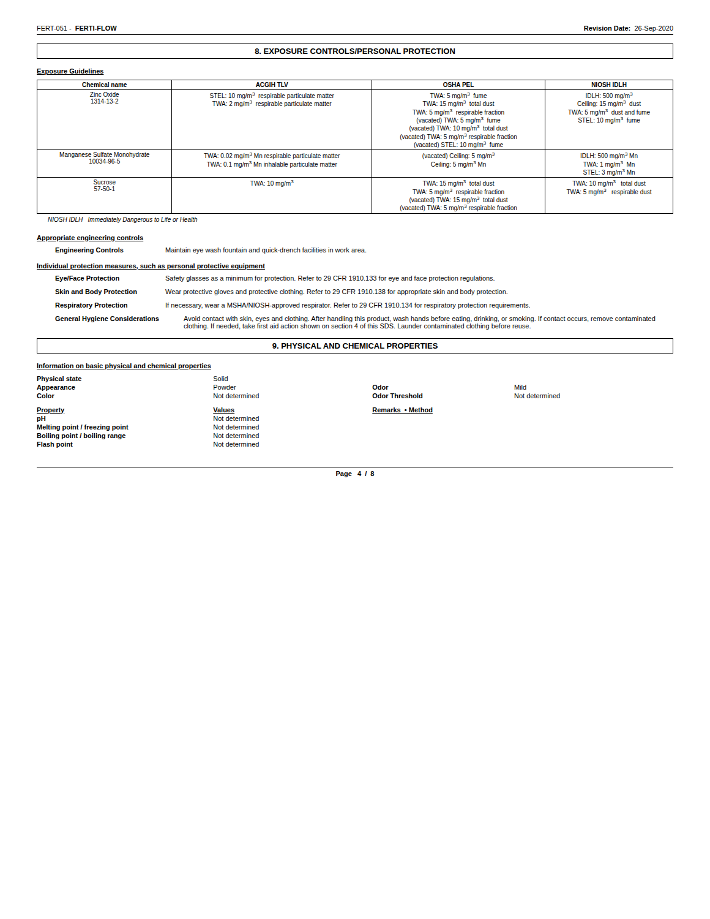FERT-051 - FERTI-FLOW
Revision Date: 26-Sep-2020
8. EXPOSURE CONTROLS/PERSONAL PROTECTION
Exposure Guidelines
| Chemical name | ACGIH TLV | OSHA PEL | NIOSH IDLH |
| --- | --- | --- | --- |
| Zinc Oxide 1314-13-2 | STEL: 10 mg/m 3 respirable particulate matter TWA: 2 mg/m 3 respirable particulate matter | TWA: 5 mg/m 3 fume TWA: 15 mg/m 3 total dust TWA: 5 mg/m 3 respirable fraction (vacated) TWA: 5 mg/m 3 fume (vacated) TWA: 10 mg/m 3 total dust (vacated) TWA: 5 mg/m 3 respirable fraction (vacated) STEL: 10 mg/m 3 fume | IDLH: 500 mg/m 3 Ceiling: 15 mg/m 3 dust TWA: 5 mg/m 3 dust and fume STEL: 10 mg/m 3 fume |
| Manganese Sulfate Monohydrate 10034-96-5 | TWA: 0.02 mg/m 3 Mn respirable particulate matter TWA: 0.1 mg/m 3 Mn inhalable particulate matter | (vacated) Ceiling: 5 mg/m 3 Ceiling: 5 mg/m 3 Mn | IDLH: 500 mg/m 3 Mn TWA: 1 mg/m 3 Mn STEL: 3 mg/m 3 Mn |
| Sucrose 57-50-1 | TWA: 10 mg/m 3 | TWA: 15 mg/m 3 total dust TWA: 5 mg/m 3 respirable fraction (vacated) TWA: 15 mg/m 3 total dust (vacated) TWA: 5 mg/m 3 respirable fraction | TWA: 10 mg/m 3 total dust TWA: 5 mg/m 3 respirable dust |
NIOSH IDLH Immediately Dangerous to Life or Health
Appropriate engineering controls
Engineering Controls
Maintain eye wash fountain and quick-drench facilities in work area.
Individual protection measures, such as personal protective equipment
Eye/Face Protection
Safety glasses as a minimum for protection. Refer to 29 CFR 1910.133 for eye and face protection regulations.
Skin and Body Protection
Wear protective gloves and protective clothing. Refer to 29 CFR 1910.138 for appropriate skin and body protection.
Respiratory Protection
If necessary, wear a MSHA/NIOSH-approved respirator. Refer to 29 CFR 1910.134 for respiratory protection requirements.
General Hygiene Considerations
Avoid contact with skin, eyes and clothing. After handling this product, wash hands before eating, drinking, or smoking. If contact occurs, remove contaminated clothing. If needed, take first aid action shown on section 4 of this SDS. Launder contaminated clothing before reuse.
9. PHYSICAL AND CHEMICAL PROPERTIES
Information on basic physical and chemical properties
| Physical state | Solid | | |
| Appearance | Powder | Odor | Mild |
| Color | Not determined | Odor Threshold | Not determined |
| Property | Values | Remarks • Method |
| pH | Not determined | |
| Melting point / freezing point | Not determined | |
| Boiling point / boiling range | Not determined | |
| Flash point | Not determined | |
Page 4 / 8